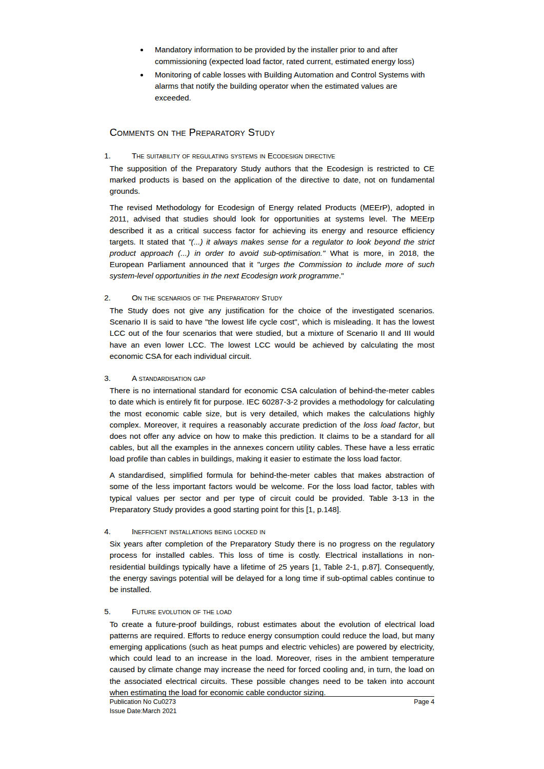Mandatory information to be provided by the installer prior to and after commissioning (expected load factor, rated current, estimated energy loss)
Monitoring of cable losses with Building Automation and Control Systems with alarms that notify the building operator when the estimated values are exceeded.
Comments on the Preparatory Study
1. The suitability of regulating systems in Ecodesign directive
The supposition of the Preparatory Study authors that the Ecodesign is restricted to CE marked products is based on the application of the directive to date, not on fundamental grounds.
The revised Methodology for Ecodesign of Energy related Products (MEErP), adopted in 2011, advised that studies should look for opportunities at systems level. The MEErp described it as a critical success factor for achieving its energy and resource efficiency targets. It stated that "(...) it always makes sense for a regulator to look beyond the strict product approach (...) in order to avoid sub-optimisation." What is more, in 2018, the European Parliament announced that it "urges the Commission to include more of such system-level opportunities in the next Ecodesign work programme."
2. On the scenarios of the Preparatory Study
The Study does not give any justification for the choice of the investigated scenarios. Scenario II is said to have "the lowest life cycle cost", which is misleading. It has the lowest LCC out of the four scenarios that were studied, but a mixture of Scenario II and III would have an even lower LCC. The lowest LCC would be achieved by calculating the most economic CSA for each individual circuit.
3. A standardisation gap
There is no international standard for economic CSA calculation of behind-the-meter cables to date which is entirely fit for purpose. IEC 60287-3-2 provides a methodology for calculating the most economic cable size, but is very detailed, which makes the calculations highly complex. Moreover, it requires a reasonably accurate prediction of the loss load factor, but does not offer any advice on how to make this prediction. It claims to be a standard for all cables, but all the examples in the annexes concern utility cables. These have a less erratic load profile than cables in buildings, making it easier to estimate the loss load factor.
A standardised, simplified formula for behind-the-meter cables that makes abstraction of some of the less important factors would be welcome. For the loss load factor, tables with typical values per sector and per type of circuit could be provided. Table 3-13 in the Preparatory Study provides a good starting point for this [1, p.148].
4. Inefficient installations being locked in
Six years after completion of the Preparatory Study there is no progress on the regulatory process for installed cables. This loss of time is costly. Electrical installations in non-residential buildings typically have a lifetime of 25 years [1, Table 2-1, p.87]. Consequently, the energy savings potential will be delayed for a long time if sub-optimal cables continue to be installed.
5. Future evolution of the load
To create a future-proof buildings, robust estimates about the evolution of electrical load patterns are required. Efforts to reduce energy consumption could reduce the load, but many emerging applications (such as heat pumps and electric vehicles) are powered by electricity, which could lead to an increase in the load. Moreover, rises in the ambient temperature caused by climate change may increase the need for forced cooling and, in turn, the load on the associated electrical circuits. These possible changes need to be taken into account when estimating the load for economic cable conductor sizing.
Publication No Cu0273
Issue Date: March 2021
Page 4